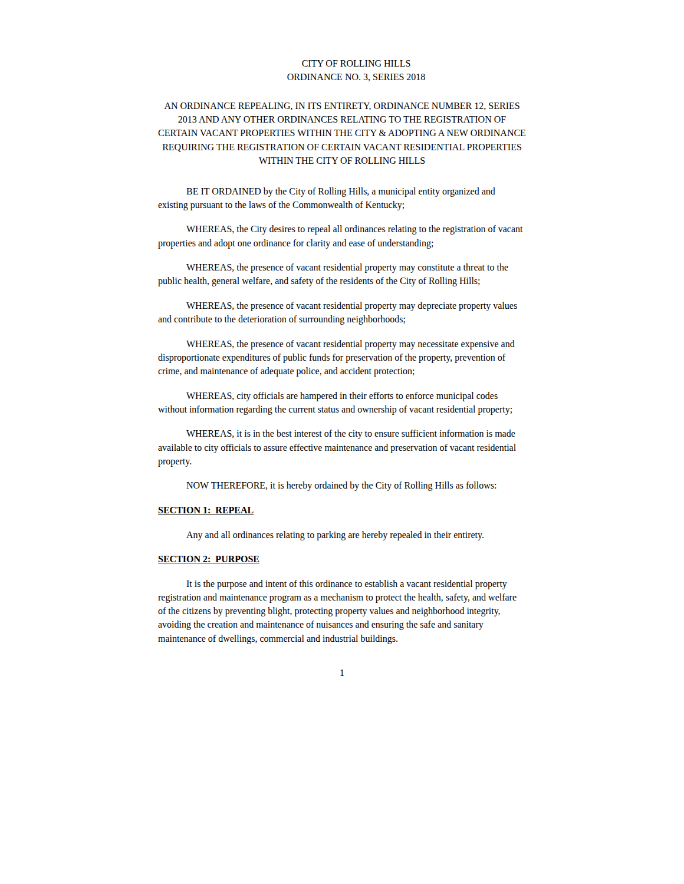CITY OF ROLLING HILLS
ORDINANCE NO. 3, SERIES 2018
AN ORDINANCE REPEALING, IN ITS ENTIRETY, ORDINANCE NUMBER 12, SERIES 2013 AND ANY OTHER ORDINANCES RELATING TO THE REGISTRATION OF CERTAIN VACANT PROPERTIES WITHIN THE CITY & ADOPTING A NEW ORDINANCE REQUIRING THE REGISTRATION OF CERTAIN VACANT RESIDENTIAL PROPERTIES WITHIN THE CITY OF ROLLING HILLS
BE IT ORDAINED by the City of Rolling Hills, a municipal entity organized and existing pursuant to the laws of the Commonwealth of Kentucky;
WHEREAS, the City desires to repeal all ordinances relating to the registration of vacant properties and adopt one ordinance for clarity and ease of understanding;
WHEREAS, the presence of vacant residential property may constitute a threat to the public health, general welfare, and safety of the residents of the City of Rolling Hills;
WHEREAS, the presence of vacant residential property may depreciate property values and contribute to the deterioration of surrounding neighborhoods;
WHEREAS, the presence of vacant residential property may necessitate expensive and disproportionate expenditures of public funds for preservation of the property, prevention of crime, and maintenance of adequate police, and accident protection;
WHEREAS, city officials are hampered in their efforts to enforce municipal codes without information regarding the current status and ownership of vacant residential property;
WHEREAS, it is in the best interest of the city to ensure sufficient information is made available to city officials to assure effective maintenance and preservation of vacant residential property.
NOW THEREFORE, it is hereby ordained by the City of Rolling Hills as follows:
SECTION 1: REPEAL
Any and all ordinances relating to parking are hereby repealed in their entirety.
SECTION 2: PURPOSE
It is the purpose and intent of this ordinance to establish a vacant residential property registration and maintenance program as a mechanism to protect the health, safety, and welfare of the citizens by preventing blight, protecting property values and neighborhood integrity, avoiding the creation and maintenance of nuisances and ensuring the safe and sanitary maintenance of dwellings, commercial and industrial buildings.
1